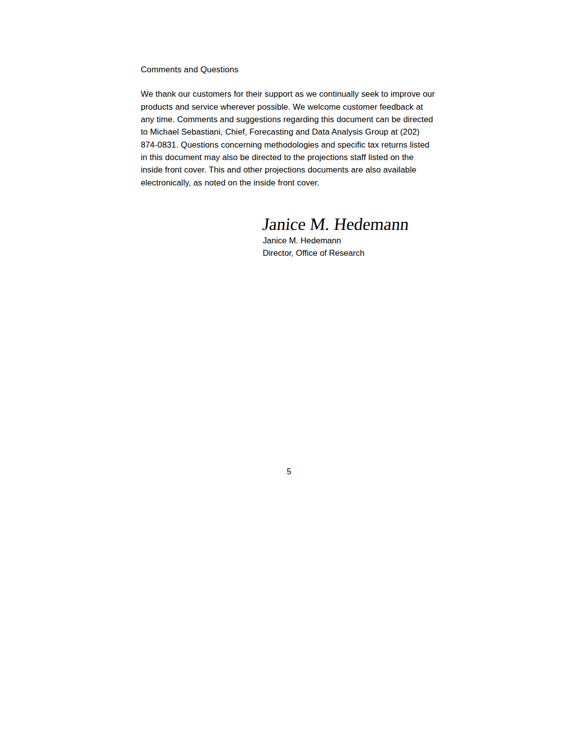Comments and Questions
We thank our customers for their support as we continually seek to improve our products and service wherever possible. We welcome customer feedback at any time. Comments and suggestions regarding this document can be directed to Michael Sebastiani, Chief, Forecasting and Data Analysis Group at (202) 874-0831. Questions concerning methodologies and specific tax returns listed in this document may also be directed to the projections staff listed on the inside front cover. This and other projections documents are also available electronically, as noted on the inside front cover.
Janice M. Hedemann
Janice M. Hedemann
Director, Office of Research
5